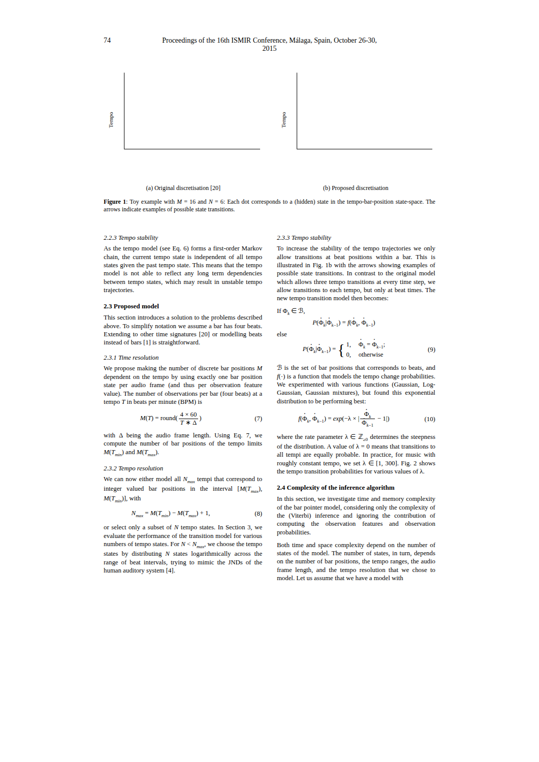74
Proceedings of the 16th ISMIR Conference, Málaga, Spain, October 26-30, 2015
Tempo
(a) Original discretisation [20]
Tempo
(b) Proposed discretisation
Figure 1: Toy example with M = 16 and N = 6: Each dot corresponds to a (hidden) state in the tempo-bar-position state-space. The arrows indicate examples of possible state transitions.
2.2.3 Tempo stability
As the tempo model (see Eq. 6) forms a first-order Markov chain, the current tempo state is independent of all tempo states given the past tempo state. This means that the tempo model is not able to reflect any long term dependencies between tempo states, which may result in unstable tempo trajectories.
2.3 Proposed model
This section introduces a solution to the problems described above. To simplify notation we assume a bar has four beats. Extending to other time signatures [20] or modelling beats instead of bars [1] is straightforward.
2.3.1 Time resolution
We propose making the number of discrete bar positions M dependent on the tempo by using exactly one bar position state per audio frame (and thus per observation feature value). The number of observations per bar (four beats) at a tempo T in beats per minute (BPM) is
M(T) = round(4 × 60 T ∗ Δ)
(7)
with Δ being the audio frame length. Using Eq. 7, we compute the number of bar positions of the tempo limits M(Tmin) and M(Tmax).
2.3.2 Tempo resolution
We can now either model all Nmax tempi that correspond to integer valued bar positions in the interval [M(Tmax), M(Tmin)], with
Nmax = M(Tmin) − M(Tmax) + 1,
(8)
or select only a subset of N tempo states. In Section 3, we evaluate the performance of the transition model for various numbers of tempo states. For N < Nmax, we choose the tempo states by distributing N states logarithmically across the range of beat intervals, trying to mimic the JNDs of the human auditory system [4].
2.3.3 Tempo stability
To increase the stability of the tempo trajectories we only allow transitions at beat positions within a bar. This is illustrated in Fig. 1b with the arrows showing examples of possible state transitions. In contrast to the original model which allows three tempo transitions at every time step, we allow transitions to each tempo, but only at beat times. The new tempo transition model then becomes:
If Φk ∈ ℬ,
P(Φk|Φk−1) = f(Φk, Φk−1)
else
P(Φk|Φk−1) = { 1, Φk = Φk−1;
0, otherwise
(9)
ℬ is the set of bar positions that corresponds to beats, and f(·) is a function that models the tempo change probabilities. We experimented with various functions (Gaussian, Log-Gaussian, Gaussian mixtures), but found this exponential distribution to be performing best:
f(Φk, Φk−1) = exp(−λ × |Φk Φk−1 − 1|)
(10)
where the rate parameter λ ∈ ℤ≥0 determines the steepness of the distribution. A value of λ = 0 means that transitions to all tempi are equally probable. In practice, for music with roughly constant tempo, we set λ ∈ [1, 300]. Fig. 2 shows the tempo transition probabilities for various values of λ.
2.4 Complexity of the inference algorithm
In this section, we investigate time and memory complexity of the bar pointer model, considering only the complexity of the (Viterbi) inference and ignoring the contribution of computing the observation features and observation probabilities.
Both time and space complexity depend on the number of states of the model. The number of states, in turn, depends on the number of bar positions, the tempo ranges, the audio frame length, and the tempo resolution that we chose to model. Let us assume that we have a model with